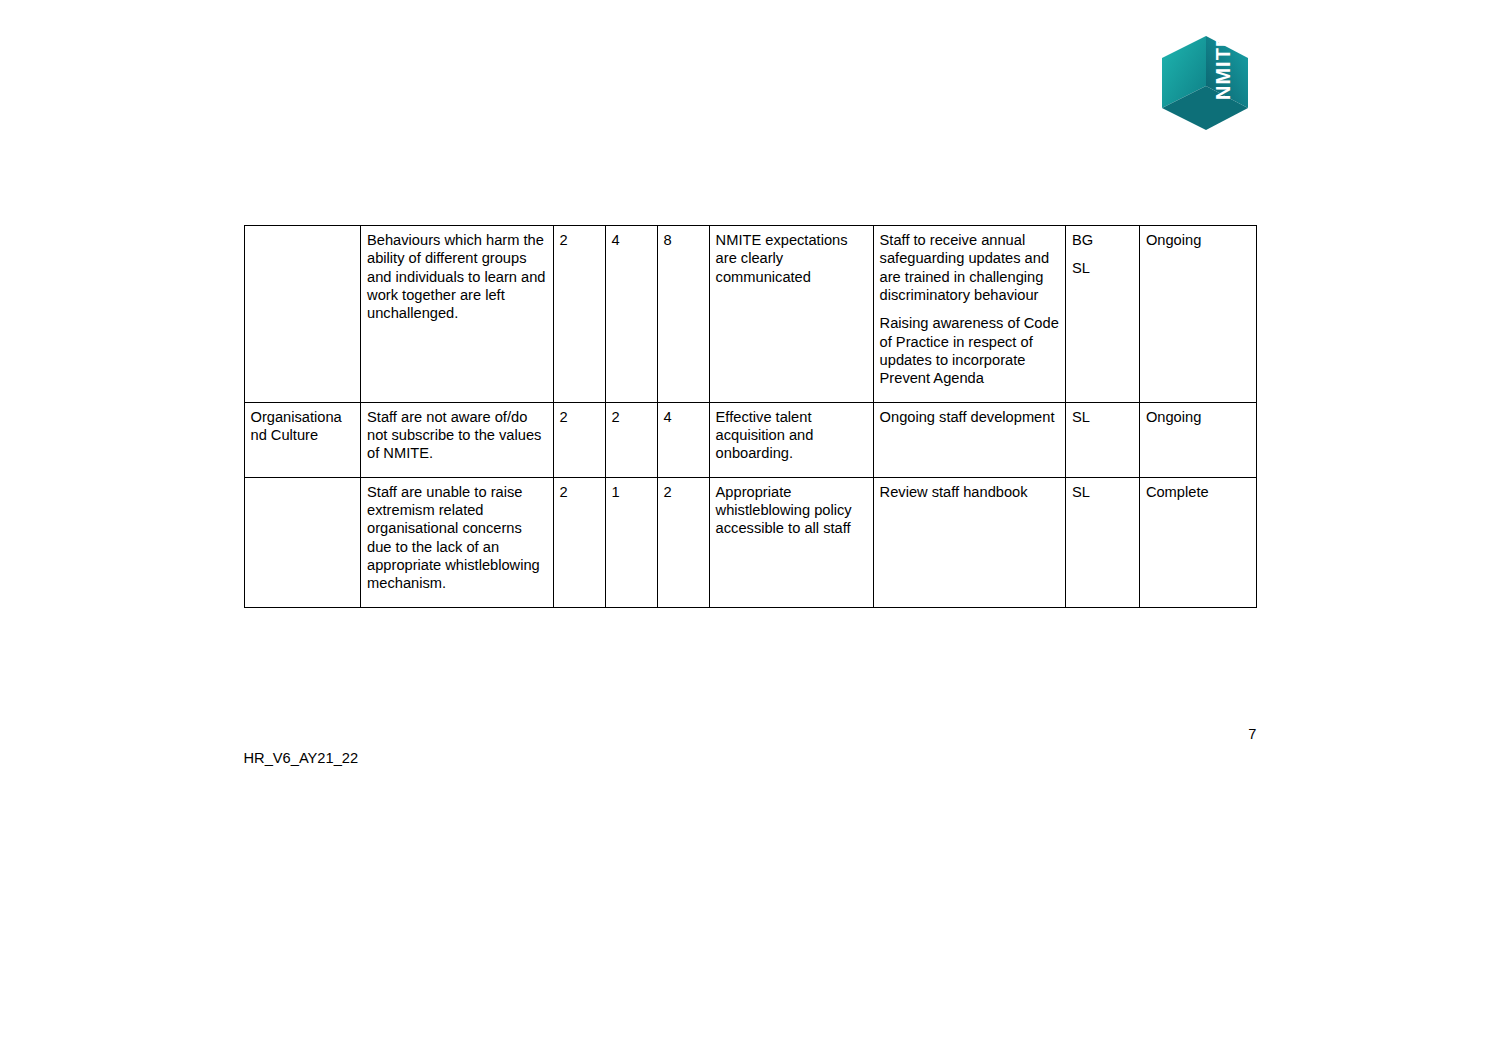NMITE
| | Behaviours which harm the ability of different groups and individuals to learn and work together are left unchallenged. | 2 | 4 | 8 | NMITE expectations are clearly communicated | Staff to receive annual safeguarding updates and are trained in challenging discriminatory behaviour Raising awareness of Code of Practice in respect of updates to incorporate Prevent Agenda | BG SL | Ongoing |
| Organisationa nd Culture | Staff are not aware of/do not subscribe to the values of NMITE. | 2 | 2 | 4 | Effective talent acquisition and onboarding. | Ongoing staff development | SL | Ongoing |
| | Staff are unable to raise extremism related organisational concerns due to the lack of an appropriate whistleblowing mechanism. | 2 | 1 | 2 | Appropriate whistleblowing policy accessible to all staff | Review staff handbook | SL | Complete |
7
HR_V6_AY21_22